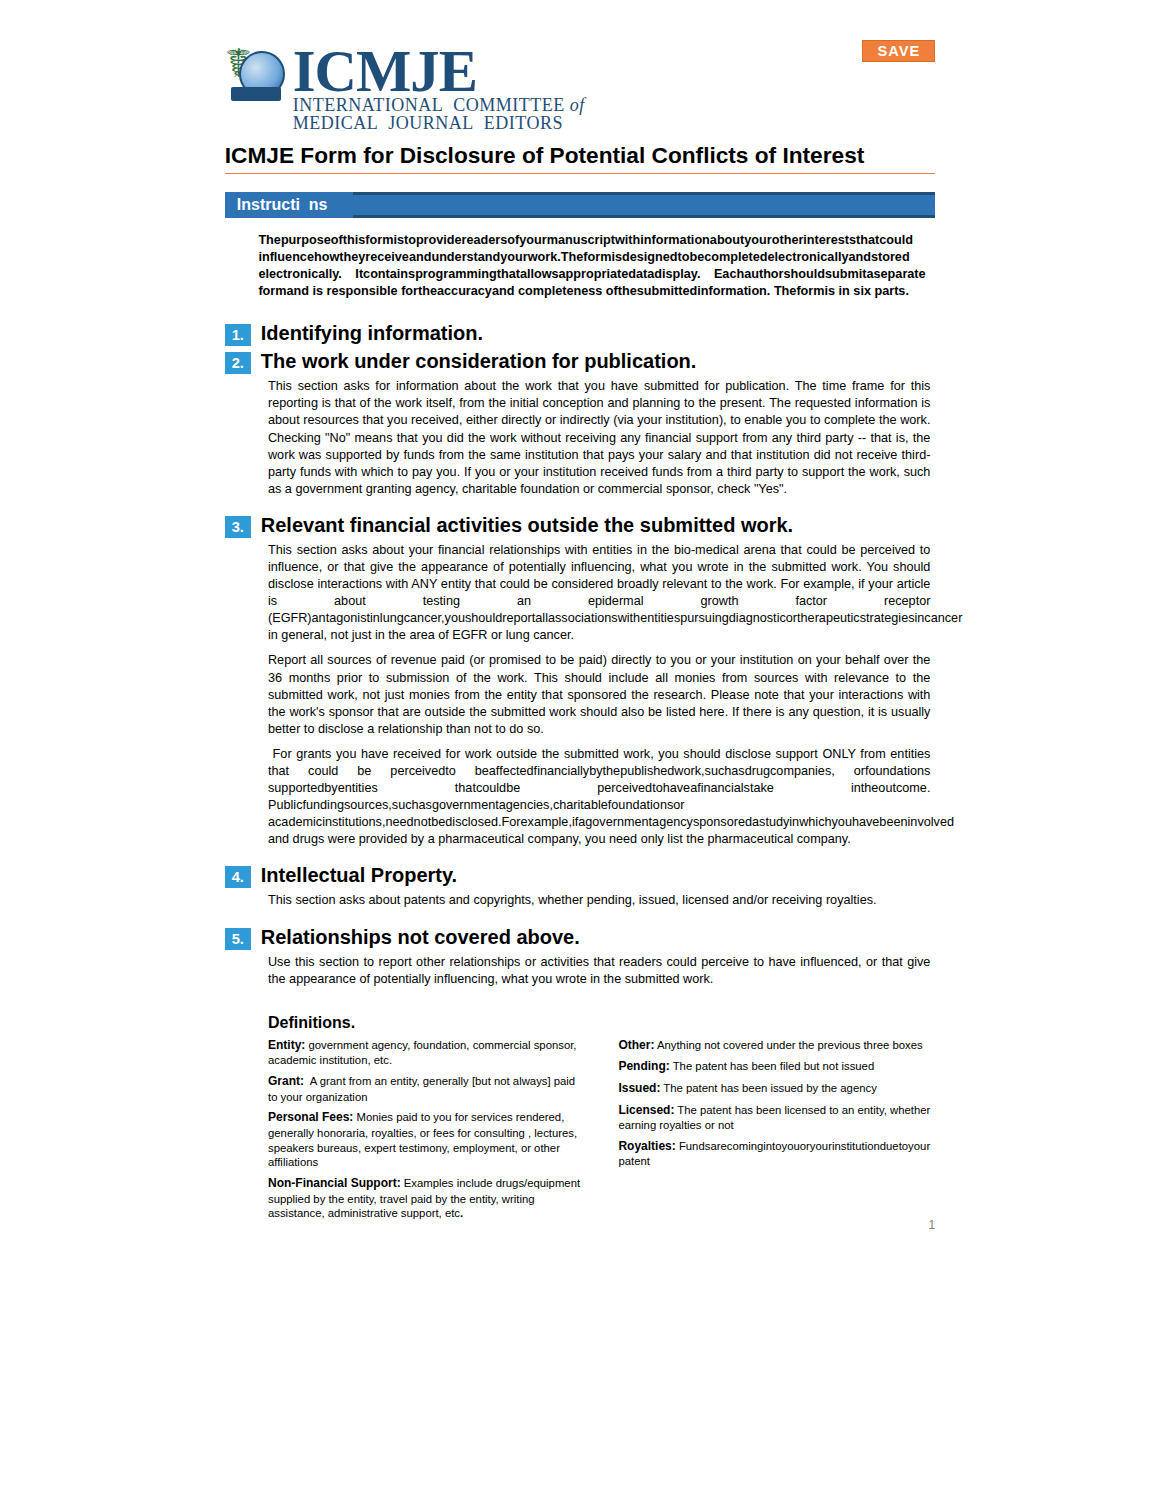SAVE
☤
ICMJE
INTERNATIONAL COMMITTEE of
MEDICAL JOURNAL EDITORS
ICMJE Form for Disclosure of Potential Conflicts of Interest
Instructi ns
Thepurposeofthisformistoprovidereadersofyourmanuscriptwithinformationaboutyourotherintereststhatcould influencehowtheyreceiveandunderstandyourwork.Theformisdesignedtobecompletedelectronicallyandstored electronically. Itcontainsprogrammingthatallowsappropriatedatadisplay. Eachauthorshouldsubmitaseparate formand is responsible fortheaccuracyand completeness ofthesubmittedinformation. Theformis in six parts.
1.
Identifying information.
2.
The work under consideration for publication.
This section asks for information about the work that you have submitted for publication. The time frame for this reporting is that of the work itself, from the initial conception and planning to the present. The requested information is about resources that you received, either directly or indirectly (via your institution), to enable you to complete the work. Checking "No" means that you did the work without receiving any financial support from any third party -- that is, the work was supported by funds from the same institution that pays your salary and that institution did not receive third-party funds with which to pay you. If you or your institution received funds from a third party to support the work, such as a government granting agency, charitable foundation or commercial sponsor, check "Yes".
3.
Relevant financial activities outside the submitted work.
This section asks about your financial relationships with entities in the bio-medical arena that could be perceived to influence, or that give the appearance of potentially influencing, what you wrote in the submitted work. You should disclose interactions with ANY entity that could be considered broadly relevant to the work. For example, if your article is about testing an epidermal growth factor receptor (EGFR)antagonistinlungcancer,youshouldreportallassociationswithentitiespursuingdiagnosticortherapeuticstrategiesincancer in general, not just in the area of EGFR or lung cancer.
Report all sources of revenue paid (or promised to be paid) directly to you or your institution on your behalf over the 36 months prior to submission of the work. This should include all monies from sources with relevance to the submitted work, not just monies from the entity that sponsored the research. Please note that your interactions with the work's sponsor that are outside the submitted work should also be listed here. If there is any question, it is usually better to disclose a relationship than not to do so.
For grants you have received for work outside the submitted work, you should disclose support ONLY from entities that could be perceivedto beaffectedfinanciallybythepublishedwork,suchasdrugcompanies, orfoundations supportedbyentities thatcouldbe perceivedtohaveafinancialstake intheoutcome. Publicfundingsources,suchasgovernmentagencies,charitablefoundationsor academicinstitutions,neednotbedisclosed.Forexample,ifagovernmentagencysponsoredastudyinwhichyouhavebeeninvolved and drugs were provided by a pharmaceutical company, you need only list the pharmaceutical company.
4.
Intellectual Property.
This section asks about patents and copyrights, whether pending, issued, licensed and/or receiving royalties.
5.
Relationships not covered above.
Use this section to report other relationships or activities that readers could perceive to have influenced, or that give the appearance of potentially influencing, what you wrote in the submitted work.
Definitions.
Entity: government agency, foundation, commercial sponsor, academic institution, etc.
Grant: A grant from an entity, generally [but not always] paid to your organization
Personal Fees: Monies paid to you for services rendered, generally honoraria, royalties, or fees for consulting , lectures, speakers bureaus, expert testimony, employment, or other affiliations
Non-Financial Support: Examples include drugs/equipment supplied by the entity, travel paid by the entity, writing assistance, administrative support, etc.
Other: Anything not covered under the previous three boxes
Pending: The patent has been filed but not issued
Issued: The patent has been issued by the agency
Licensed: The patent has been licensed to an entity, whether earning royalties or not
Royalties: Fundsarecomingintoyouoryourinstitutionduetoyour patent
1